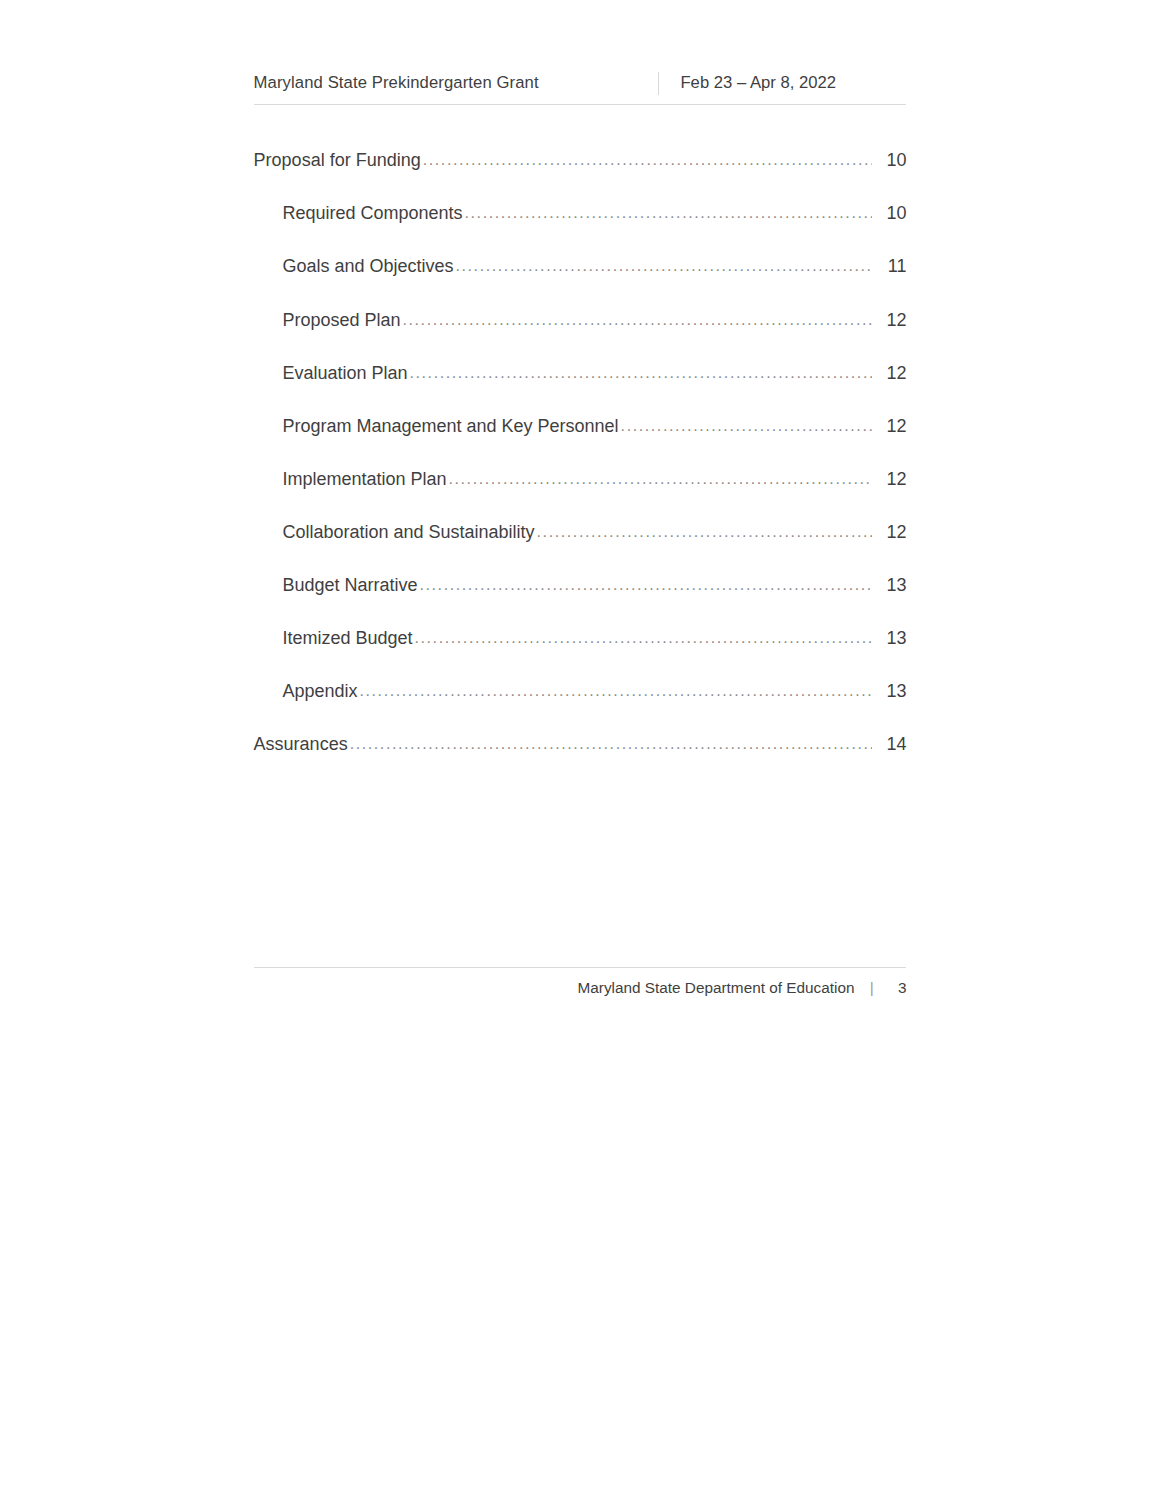Maryland State Prekindergarten Grant
Feb 23 – Apr 8, 2022
Proposal for Funding .................................................................................................................................................................. 10
Required Components ......................................................................................................................................................... 10
Goals and Objectives ........................................................................................................................................................... 11
Proposed Plan ..................................................................................................................................................................... 12
Evaluation Plan ................................................................................................................................................................... 12
Program Management and Key Personnel ....................................................................................................................... 12
Implementation Plan .......................................................................................................................................................... 12
Collaboration and Sustainability ............................................................................................................................. 12
Budget Narrative ................................................................................................................................................................ 13
Itemized Budget .................................................................................................................................................................. 13
Appendix ............................................................................................................................................................................. 13
Assurances ................................................................................................................................................................................. 14
Maryland State Department of Education | 3